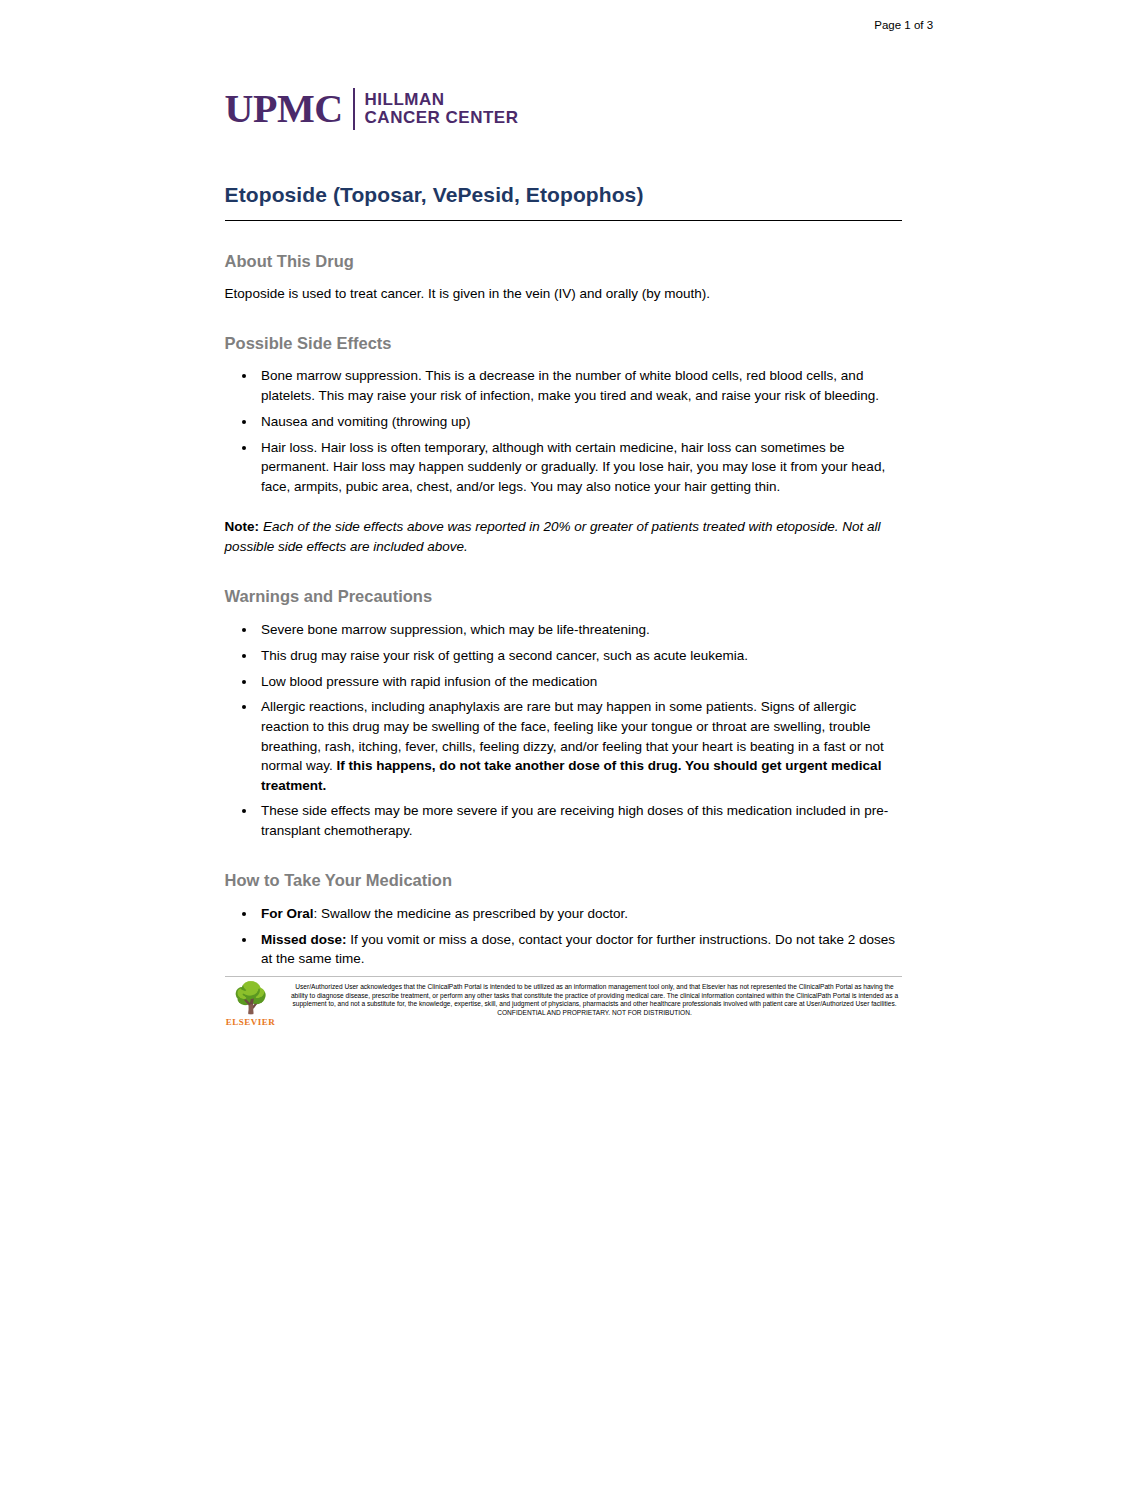Page 1 of 3
UPMC
HILLMAN
CANCER CENTER
Etoposide (Toposar, VePesid, Etopophos)
About This Drug
Etoposide is used to treat cancer. It is given in the vein (IV) and orally (by mouth).
Possible Side Effects
Bone marrow suppression. This is a decrease in the number of white blood cells, red blood cells, and platelets. This may raise your risk of infection, make you tired and weak, and raise your risk of bleeding.
Nausea and vomiting (throwing up)
Hair loss. Hair loss is often temporary, although with certain medicine, hair loss can sometimes be permanent. Hair loss may happen suddenly or gradually. If you lose hair, you may lose it from your head, face, armpits, pubic area, chest, and/or legs. You may also notice your hair getting thin.
Note: Each of the side effects above was reported in 20% or greater of patients treated with etoposide. Not all possible side effects are included above.
Warnings and Precautions
Severe bone marrow suppression, which may be life-threatening.
This drug may raise your risk of getting a second cancer, such as acute leukemia.
Low blood pressure with rapid infusion of the medication
Allergic reactions, including anaphylaxis are rare but may happen in some patients. Signs of allergic reaction to this drug may be swelling of the face, feeling like your tongue or throat are swelling, trouble breathing, rash, itching, fever, chills, feeling dizzy, and/or feeling that your heart is beating in a fast or not normal way. If this happens, do not take another dose of this drug. You should get urgent medical treatment.
These side effects may be more severe if you are receiving high doses of this medication included in pre-transplant chemotherapy.
How to Take Your Medication
For Oral: Swallow the medicine as prescribed by your doctor.
Missed dose: If you vomit or miss a dose, contact your doctor for further instructions. Do not take 2 doses at the same time.
🌳 ELSEVIER
User/Authorized User acknowledges that the ClinicalPath Portal is intended to be utilized as an information management tool only, and that Elsevier has not represented the ClinicalPath Portal as having the ability to diagnose disease, prescribe treatment, or perform any other tasks that constitute the practice of providing medical care. The clinical information contained within the ClinicalPath Portal is intended as a supplement to, and not a substitute for, the knowledge, expertise, skill, and judgment of physicians, pharmacists and other healthcare professionals involved with patient care at User/Authorized User facilities.
CONFIDENTIAL AND PROPRIETARY. NOT FOR DISTRIBUTION.